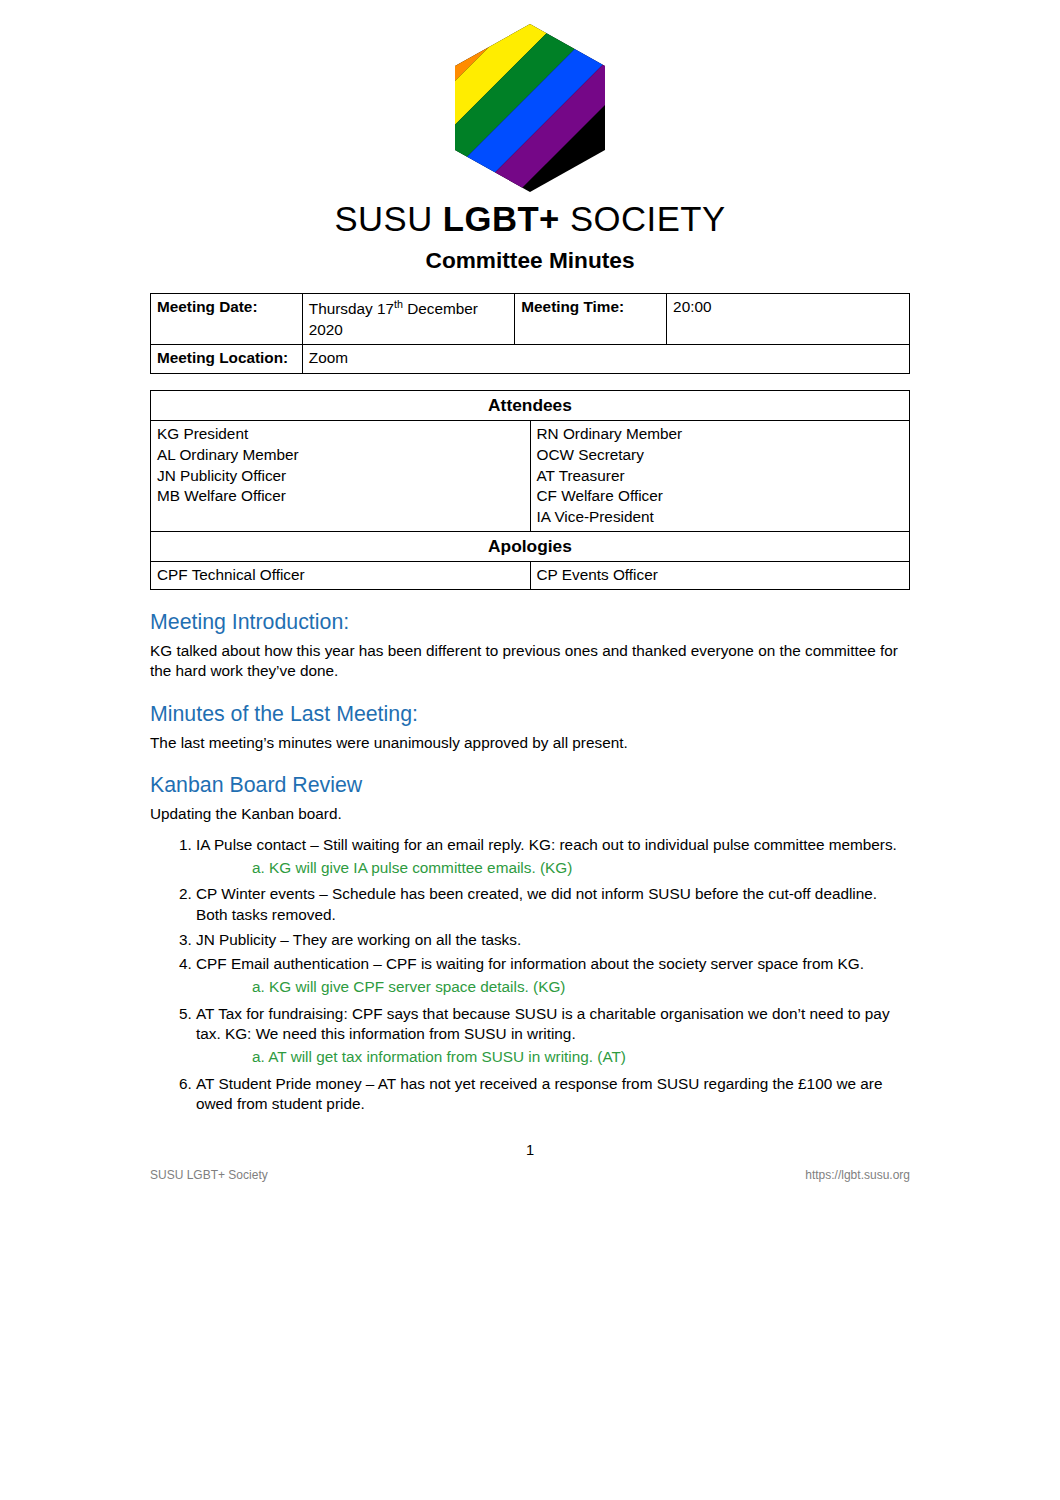SUSU LGBT+ SOCIETY
Committee Minutes
| Meeting Date: | Thursday 17 th December 2020 | Meeting Time: | 20:00 |
| Meeting Location: | Zoom |
| Attendees |
| --- |
| KG President AL Ordinary Member JN Publicity Officer MB Welfare Officer | RN Ordinary Member OCW Secretary AT Treasurer CF Welfare Officer IA Vice-President |
| Apologies |
| CPF Technical Officer | CP Events Officer |
Meeting Introduction:
KG talked about how this year has been different to previous ones and thanked everyone on the committee for the hard work they’ve done.
Minutes of the Last Meeting:
The last meeting’s minutes were unanimously approved by all present.
Kanban Board Review
Updating the Kanban board.
IA Pulse contact – Still waiting for an email reply. KG: reach out to individual pulse committee members.
a. KG will give IA pulse committee emails. (KG)
CP Winter events – Schedule has been created, we did not inform SUSU before the cut-off deadline. Both tasks removed.
JN Publicity – They are working on all the tasks.
CPF Email authentication – CPF is waiting for information about the society server space from KG.
a. KG will give CPF server space details. (KG)
AT Tax for fundraising: CPF says that because SUSU is a charitable organisation we don’t need to pay tax. KG: We need this information from SUSU in writing.
a. AT will get tax information from SUSU in writing. (AT)
AT Student Pride money – AT has not yet received a response from SUSU regarding the £100 we are owed from student pride.
1
SUSU LGBT+ Society https://lgbt.susu.org